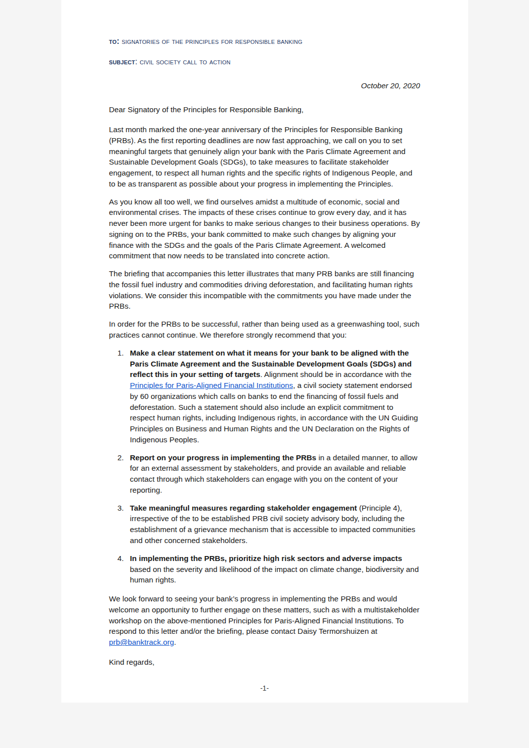To: Signatories of the Principles for Responsible Banking
Subject: Civil Society Call to Action
October 20, 2020
Dear Signatory of the Principles for Responsible Banking,
Last month marked the one-year anniversary of the Principles for Responsible Banking (PRBs). As the first reporting deadlines are now fast approaching, we call on you to set meaningful targets that genuinely align your bank with the Paris Climate Agreement and Sustainable Development Goals (SDGs), to take measures to facilitate stakeholder engagement, to respect all human rights and the specific rights of Indigenous People, and to be as transparent as possible about your progress in implementing the Principles.
As you know all too well, we find ourselves amidst a multitude of economic, social and environmental crises. The impacts of these crises continue to grow every day, and it has never been more urgent for banks to make serious changes to their business operations. By signing on to the PRBs, your bank committed to make such changes by aligning your finance with the SDGs and the goals of the Paris Climate Agreement. A welcomed commitment that now needs to be translated into concrete action.
The briefing that accompanies this letter illustrates that many PRB banks are still financing the fossil fuel industry and commodities driving deforestation, and facilitating human rights violations. We consider this incompatible with the commitments you have made under the PRBs.
In order for the PRBs to be successful, rather than being used as a greenwashing tool, such practices cannot continue. We therefore strongly recommend that you:
Make a clear statement on what it means for your bank to be aligned with the Paris Climate Agreement and the Sustainable Development Goals (SDGs) and reflect this in your setting of targets. Alignment should be in accordance with the Principles for Paris-Aligned Financial Institutions, a civil society statement endorsed by 60 organizations which calls on banks to end the financing of fossil fuels and deforestation. Such a statement should also include an explicit commitment to respect human rights, including Indigenous rights, in accordance with the UN Guiding Principles on Business and Human Rights and the UN Declaration on the Rights of Indigenous Peoples.
Report on your progress in implementing the PRBs in a detailed manner, to allow for an external assessment by stakeholders, and provide an available and reliable contact through which stakeholders can engage with you on the content of your reporting.
Take meaningful measures regarding stakeholder engagement (Principle 4), irrespective of the to be established PRB civil society advisory body, including the establishment of a grievance mechanism that is accessible to impacted communities and other concerned stakeholders.
In implementing the PRBs, prioritize high risk sectors and adverse impacts based on the severity and likelihood of the impact on climate change, biodiversity and human rights.
We look forward to seeing your bank’s progress in implementing the PRBs and would welcome an opportunity to further engage on these matters, such as with a multistakeholder workshop on the above-mentioned Principles for Paris-Aligned Financial Institutions. To respond to this letter and/or the briefing, please contact Daisy Termorshuizen at prb@banktrack.org.
Kind regards,
-1-